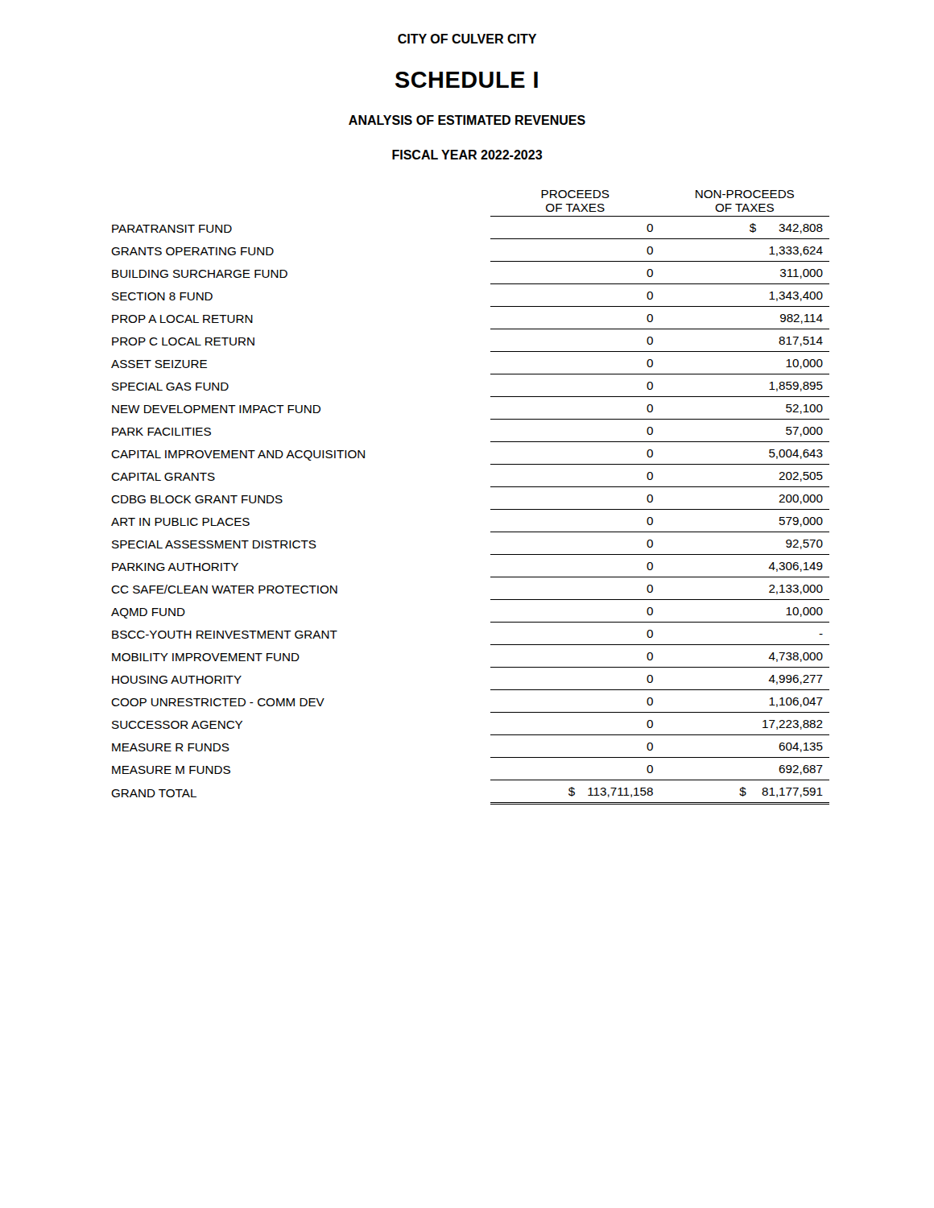CITY OF CULVER CITY
SCHEDULE I
ANALYSIS OF ESTIMATED REVENUES
FISCAL YEAR 2022-2023
| | PROCEEDS OF TAXES | NON-PROCEEDS OF TAXES |
| --- | --- | --- |
| PARATRANSIT FUND | 0 | $ 342,808 |
| GRANTS OPERATING FUND | 0 | 1,333,624 |
| BUILDING SURCHARGE FUND | 0 | 311,000 |
| SECTION 8 FUND | 0 | 1,343,400 |
| PROP A LOCAL RETURN | 0 | 982,114 |
| PROP C LOCAL RETURN | 0 | 817,514 |
| ASSET SEIZURE | 0 | 10,000 |
| SPECIAL GAS FUND | 0 | 1,859,895 |
| NEW DEVELOPMENT IMPACT FUND | 0 | 52,100 |
| PARK FACILITIES | 0 | 57,000 |
| CAPITAL IMPROVEMENT AND ACQUISITION | 0 | 5,004,643 |
| CAPITAL GRANTS | 0 | 202,505 |
| CDBG BLOCK GRANT FUNDS | 0 | 200,000 |
| ART IN PUBLIC PLACES | 0 | 579,000 |
| SPECIAL ASSESSMENT DISTRICTS | 0 | 92,570 |
| PARKING AUTHORITY | 0 | 4,306,149 |
| CC SAFE/CLEAN WATER PROTECTION | 0 | 2,133,000 |
| AQMD FUND | 0 | 10,000 |
| BSCC-YOUTH REINVESTMENT GRANT | 0 | - |
| MOBILITY IMPROVEMENT FUND | 0 | 4,738,000 |
| HOUSING AUTHORITY | 0 | 4,996,277 |
| COOP UNRESTRICTED - COMM DEV | 0 | 1,106,047 |
| SUCCESSOR AGENCY | 0 | 17,223,882 |
| MEASURE R FUNDS | 0 | 604,135 |
| MEASURE M FUNDS | 0 | 692,687 |
| GRAND TOTAL | $ 113,711,158 | $ 81,177,591 |